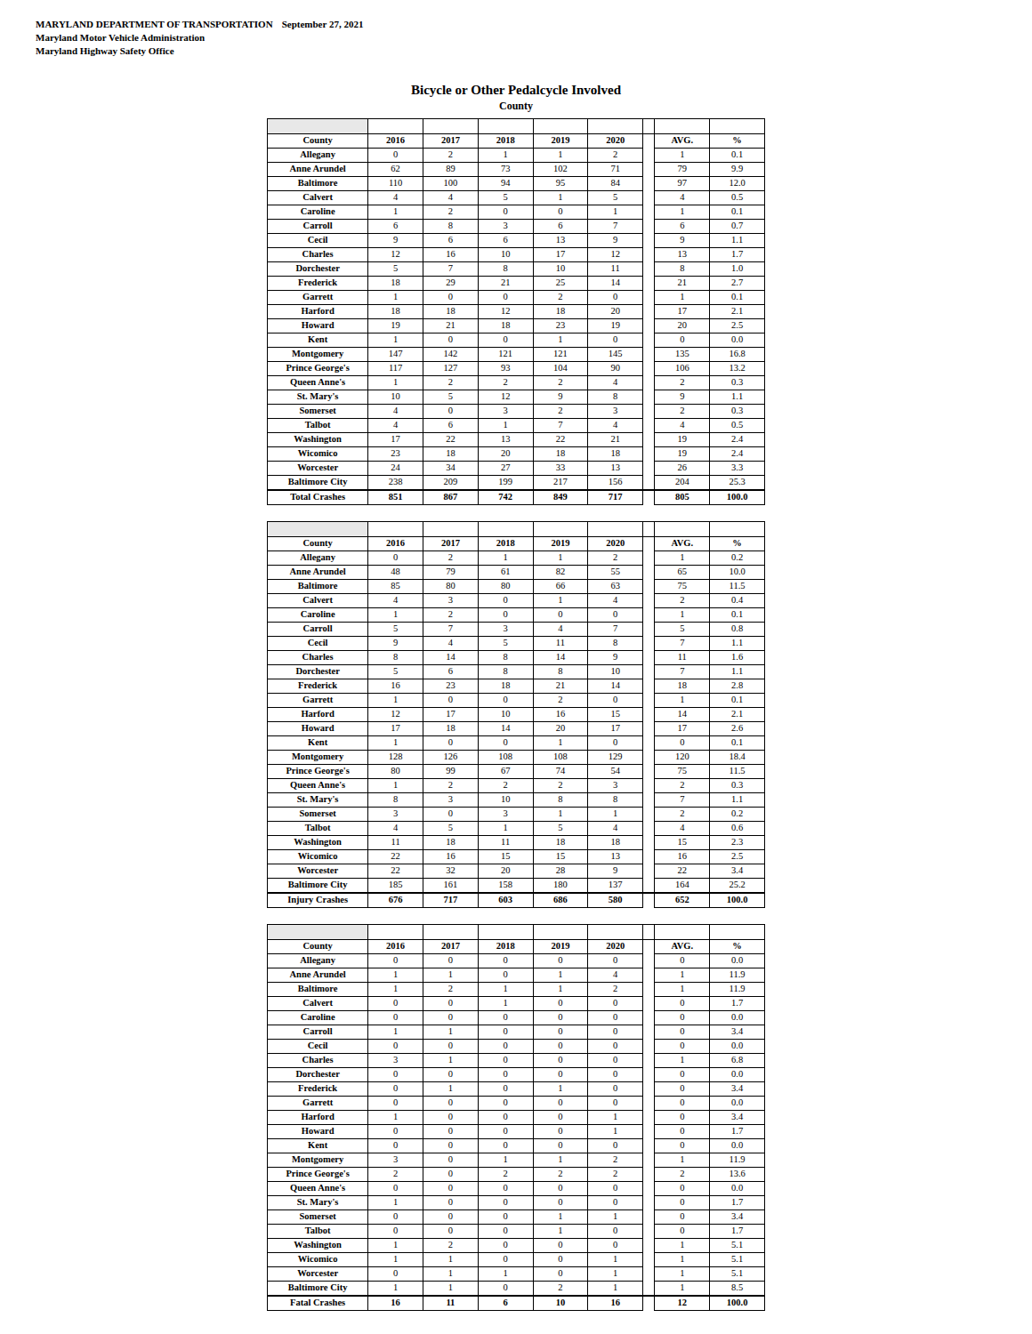MARYLAND DEPARTMENT OF TRANSPORTATIONSeptember 27, 2021
Maryland Motor Vehicle Administration
Maryland Highway Safety Office
Bicycle or Other Pedalcycle Involved
County
| County | 2016 | 2017 | 2018 | 2019 | 2020 | | AVG. | % |
| --- | --- | --- | --- | --- | --- | --- | --- | --- |
| Allegany | 0 | 2 | 1 | 1 | 2 | | 1 | 0.1 |
| Anne Arundel | 62 | 89 | 73 | 102 | 71 | | 79 | 9.9 |
| Baltimore | 110 | 100 | 94 | 95 | 84 | | 97 | 12.0 |
| Calvert | 4 | 4 | 5 | 1 | 5 | | 4 | 0.5 |
| Caroline | 1 | 2 | 0 | 0 | 1 | | 1 | 0.1 |
| Carroll | 6 | 8 | 3 | 6 | 7 | | 6 | 0.7 |
| Cecil | 9 | 6 | 6 | 13 | 9 | | 9 | 1.1 |
| Charles | 12 | 16 | 10 | 17 | 12 | | 13 | 1.7 |
| Dorchester | 5 | 7 | 8 | 10 | 11 | | 8 | 1.0 |
| Frederick | 18 | 29 | 21 | 25 | 14 | | 21 | 2.7 |
| Garrett | 1 | 0 | 0 | 2 | 0 | | 1 | 0.1 |
| Harford | 18 | 18 | 12 | 18 | 20 | | 17 | 2.1 |
| Howard | 19 | 21 | 18 | 23 | 19 | | 20 | 2.5 |
| Kent | 1 | 0 | 0 | 1 | 0 | | 0 | 0.0 |
| Montgomery | 147 | 142 | 121 | 121 | 145 | | 135 | 16.8 |
| Prince George's | 117 | 127 | 93 | 104 | 90 | | 106 | 13.2 |
| Queen Anne's | 1 | 2 | 2 | 2 | 4 | | 2 | 0.3 |
| St. Mary's | 10 | 5 | 12 | 9 | 8 | | 9 | 1.1 |
| Somerset | 4 | 0 | 3 | 2 | 3 | | 2 | 0.3 |
| Talbot | 4 | 6 | 1 | 7 | 4 | | 4 | 0.5 |
| Washington | 17 | 22 | 13 | 22 | 21 | | 19 | 2.4 |
| Wicomico | 23 | 18 | 20 | 18 | 18 | | 19 | 2.4 |
| Worcester | 24 | 34 | 27 | 33 | 13 | | 26 | 3.3 |
| Baltimore City | 238 | 209 | 199 | 217 | 156 | | 204 | 25.3 |
| Total Crashes | 851 | 867 | 742 | 849 | 717 | | 805 | 100.0 |
| County | 2016 | 2017 | 2018 | 2019 | 2020 | | AVG. | % |
| --- | --- | --- | --- | --- | --- | --- | --- | --- |
| Allegany | 0 | 2 | 1 | 1 | 2 | | 1 | 0.2 |
| Anne Arundel | 48 | 79 | 61 | 82 | 55 | | 65 | 10.0 |
| Baltimore | 85 | 80 | 80 | 66 | 63 | | 75 | 11.5 |
| Calvert | 4 | 3 | 0 | 1 | 4 | | 2 | 0.4 |
| Caroline | 1 | 2 | 0 | 0 | 0 | | 1 | 0.1 |
| Carroll | 5 | 7 | 3 | 4 | 7 | | 5 | 0.8 |
| Cecil | 9 | 4 | 5 | 11 | 8 | | 7 | 1.1 |
| Charles | 8 | 14 | 8 | 14 | 9 | | 11 | 1.6 |
| Dorchester | 5 | 6 | 8 | 8 | 10 | | 7 | 1.1 |
| Frederick | 16 | 23 | 18 | 21 | 14 | | 18 | 2.8 |
| Garrett | 1 | 0 | 0 | 2 | 0 | | 1 | 0.1 |
| Harford | 12 | 17 | 10 | 16 | 15 | | 14 | 2.1 |
| Howard | 17 | 18 | 14 | 20 | 17 | | 17 | 2.6 |
| Kent | 1 | 0 | 0 | 1 | 0 | | 0 | 0.1 |
| Montgomery | 128 | 126 | 108 | 108 | 129 | | 120 | 18.4 |
| Prince George's | 80 | 99 | 67 | 74 | 54 | | 75 | 11.5 |
| Queen Anne's | 1 | 2 | 2 | 2 | 3 | | 2 | 0.3 |
| St. Mary's | 8 | 3 | 10 | 8 | 8 | | 7 | 1.1 |
| Somerset | 3 | 0 | 3 | 1 | 1 | | 2 | 0.2 |
| Talbot | 4 | 5 | 1 | 5 | 4 | | 4 | 0.6 |
| Washington | 11 | 18 | 11 | 18 | 18 | | 15 | 2.3 |
| Wicomico | 22 | 16 | 15 | 15 | 13 | | 16 | 2.5 |
| Worcester | 22 | 32 | 20 | 28 | 9 | | 22 | 3.4 |
| Baltimore City | 185 | 161 | 158 | 180 | 137 | | 164 | 25.2 |
| Injury Crashes | 676 | 717 | 603 | 686 | 580 | | 652 | 100.0 |
| County | 2016 | 2017 | 2018 | 2019 | 2020 | | AVG. | % |
| --- | --- | --- | --- | --- | --- | --- | --- | --- |
| Allegany | 0 | 0 | 0 | 0 | 0 | | 0 | 0.0 |
| Anne Arundel | 1 | 1 | 0 | 1 | 4 | | 1 | 11.9 |
| Baltimore | 1 | 2 | 1 | 1 | 2 | | 1 | 11.9 |
| Calvert | 0 | 0 | 1 | 0 | 0 | | 0 | 1.7 |
| Caroline | 0 | 0 | 0 | 0 | 0 | | 0 | 0.0 |
| Carroll | 1 | 1 | 0 | 0 | 0 | | 0 | 3.4 |
| Cecil | 0 | 0 | 0 | 0 | 0 | | 0 | 0.0 |
| Charles | 3 | 1 | 0 | 0 | 0 | | 1 | 6.8 |
| Dorchester | 0 | 0 | 0 | 0 | 0 | | 0 | 0.0 |
| Frederick | 0 | 1 | 0 | 1 | 0 | | 0 | 3.4 |
| Garrett | 0 | 0 | 0 | 0 | 0 | | 0 | 0.0 |
| Harford | 1 | 0 | 0 | 0 | 1 | | 0 | 3.4 |
| Howard | 0 | 0 | 0 | 0 | 1 | | 0 | 1.7 |
| Kent | 0 | 0 | 0 | 0 | 0 | | 0 | 0.0 |
| Montgomery | 3 | 0 | 1 | 1 | 2 | | 1 | 11.9 |
| Prince George's | 2 | 0 | 2 | 2 | 2 | | 2 | 13.6 |
| Queen Anne's | 0 | 0 | 0 | 0 | 0 | | 0 | 0.0 |
| St. Mary's | 1 | 0 | 0 | 0 | 0 | | 0 | 1.7 |
| Somerset | 0 | 0 | 0 | 1 | 1 | | 0 | 3.4 |
| Talbot | 0 | 0 | 0 | 1 | 0 | | 0 | 1.7 |
| Washington | 1 | 2 | 0 | 0 | 0 | | 1 | 5.1 |
| Wicomico | 1 | 1 | 0 | 0 | 1 | | 1 | 5.1 |
| Worcester | 0 | 1 | 1 | 0 | 1 | | 1 | 5.1 |
| Baltimore City | 1 | 1 | 0 | 2 | 1 | | 1 | 8.5 |
| Fatal Crashes | 16 | 11 | 6 | 10 | 16 | | 12 | 100.0 |